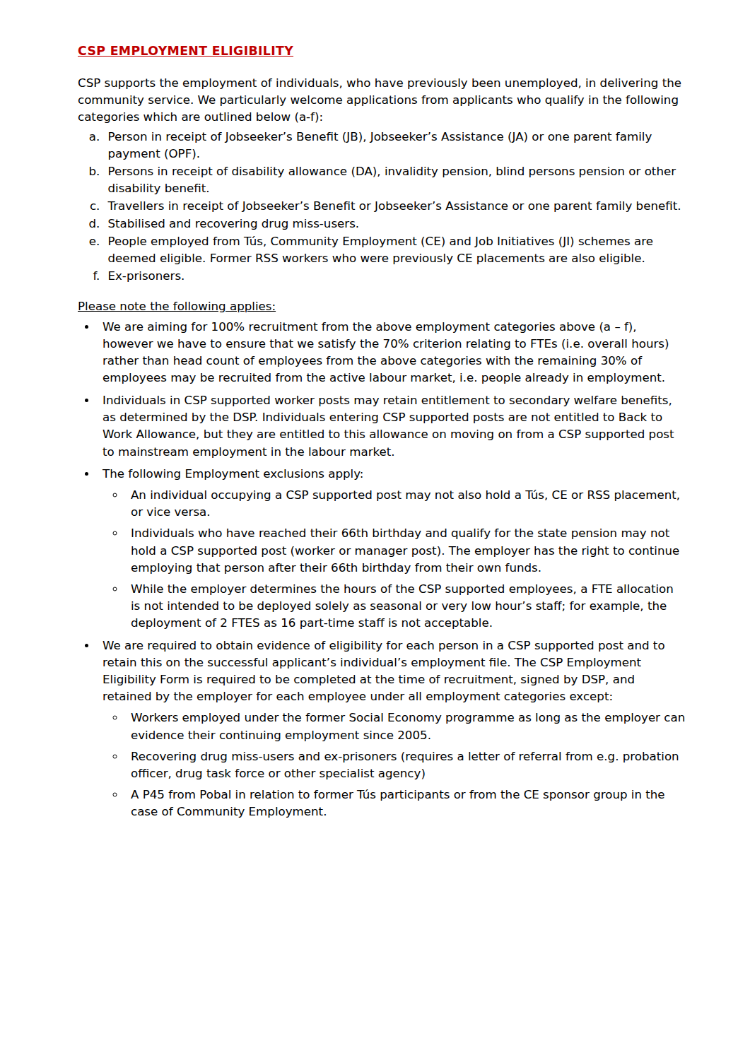CSP EMPLOYMENT ELIGIBILITY
CSP supports the employment of individuals, who have previously been unemployed, in delivering the community service. We particularly welcome applications from applicants who qualify in the following categories which are outlined below (a-f):
Person in receipt of Jobseeker’s Benefit (JB), Jobseeker’s Assistance (JA) or one parent family payment (OPF).
Persons in receipt of disability allowance (DA), invalidity pension, blind persons pension or other disability benefit.
Travellers in receipt of Jobseeker’s Benefit or Jobseeker’s Assistance or one parent family benefit.
Stabilised and recovering drug miss-users.
People employed from Tús, Community Employment (CE) and Job Initiatives (JI) schemes are deemed eligible. Former RSS workers who were previously CE placements are also eligible.
Ex-prisoners.
Please note the following applies:
We are aiming for 100% recruitment from the above employment categories above (a – f), however we have to ensure that we satisfy the 70% criterion relating to FTEs (i.e. overall hours) rather than head count of employees from the above categories with the remaining 30% of employees may be recruited from the active labour market, i.e. people already in employment.
Individuals in CSP supported worker posts may retain entitlement to secondary welfare benefits, as determined by the DSP. Individuals entering CSP supported posts are not entitled to Back to Work Allowance, but they are entitled to this allowance on moving on from a CSP supported post to mainstream employment in the labour market.
The following Employment exclusions apply:
An individual occupying a CSP supported post may not also hold a Tús, CE or RSS placement, or vice versa.
Individuals who have reached their 66th birthday and qualify for the state pension may not hold a CSP supported post (worker or manager post). The employer has the right to continue employing that person after their 66th birthday from their own funds.
While the employer determines the hours of the CSP supported employees, a FTE allocation is not intended to be deployed solely as seasonal or very low hour’s staff; for example, the deployment of 2 FTES as 16 part-time staff is not acceptable.
We are required to obtain evidence of eligibility for each person in a CSP supported post and to retain this on the successful applicant’s individual’s employment file. The CSP Employment Eligibility Form is required to be completed at the time of recruitment, signed by DSP, and retained by the employer for each employee under all employment categories except:
Workers employed under the former Social Economy programme as long as the employer can evidence their continuing employment since 2005.
Recovering drug miss-users and ex-prisoners (requires a letter of referral from e.g. probation officer, drug task force or other specialist agency)
A P45 from Pobal in relation to former Tús participants or from the CE sponsor group in the case of Community Employment.